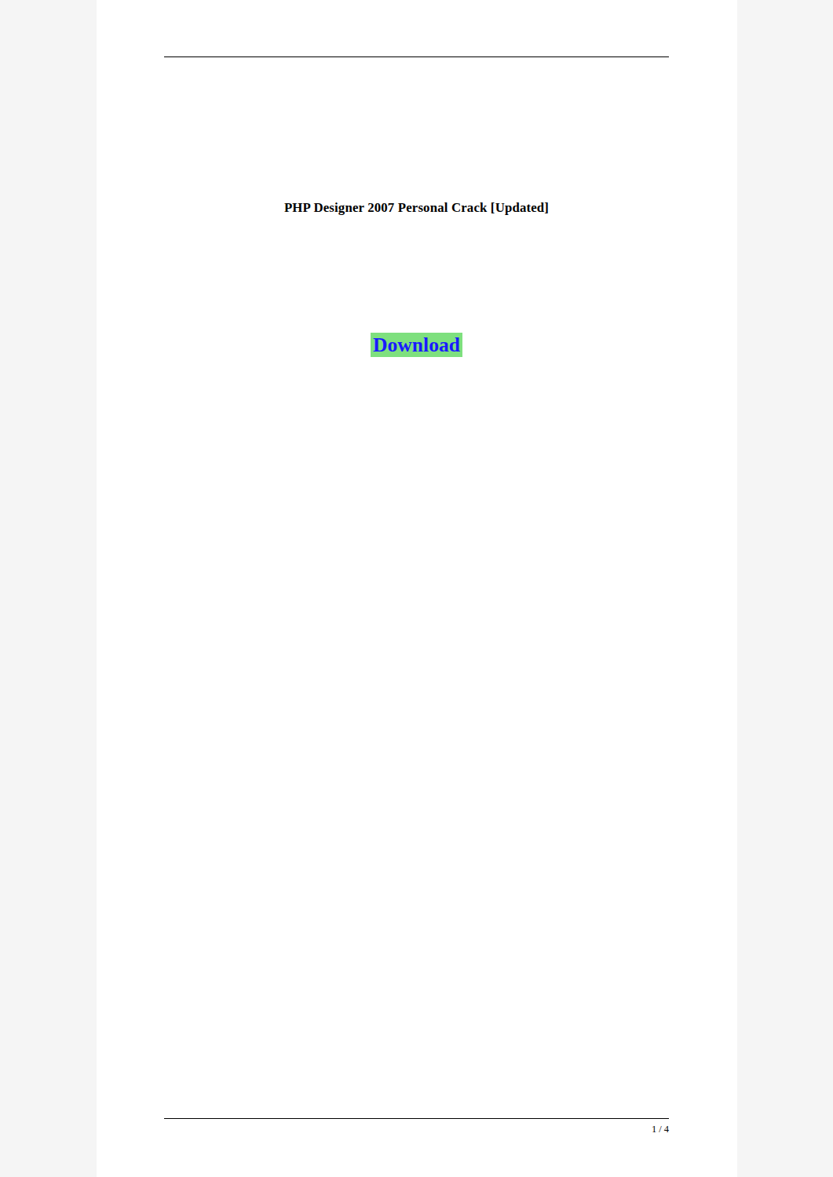PHP Designer 2007 Personal Crack [Updated]
Download
1 / 4